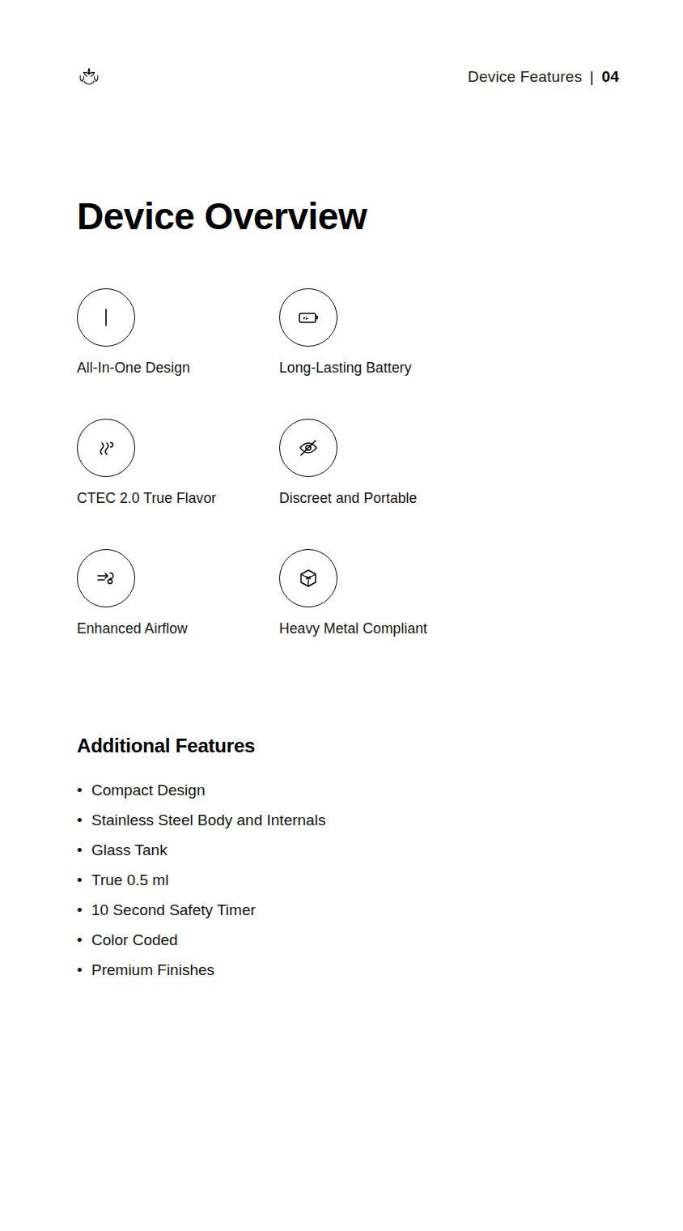Device Features | 04
Device Overview
All-In-One Design
Long-Lasting Battery
CTEC 2.0 True Flavor
Discreet and Portable
Enhanced Airflow
Heavy Metal Compliant
Additional Features
Compact Design
Stainless Steel Body and Internals
Glass Tank
True 0.5 ml
10 Second Safety Timer
Color Coded
Premium Finishes